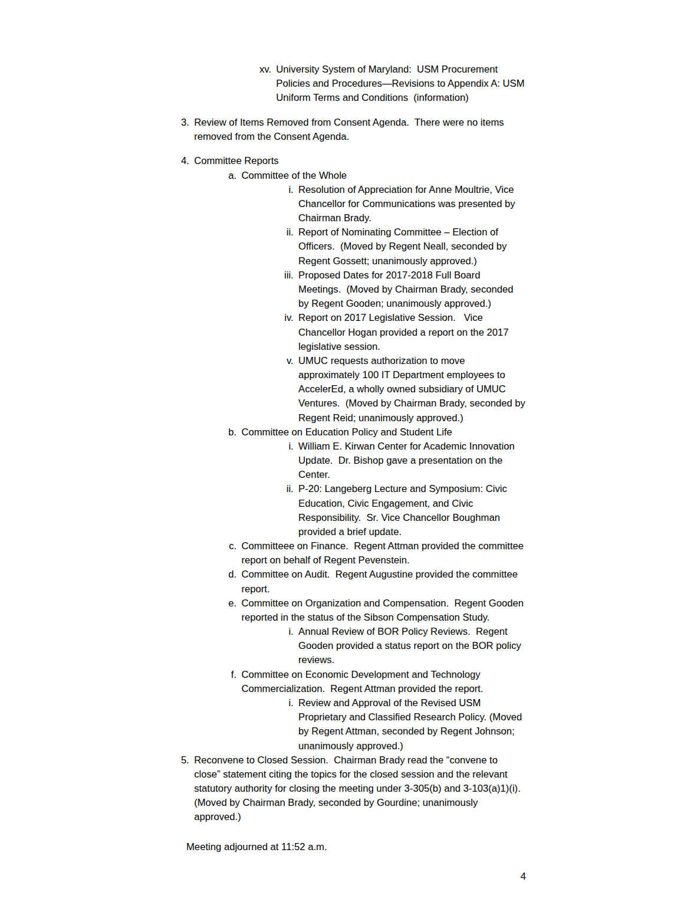xv.
University System of Maryland: USM Procurement Policies and Procedures—Revisions to Appendix A: USM Uniform Terms and Conditions (information)
3.
Review of Items Removed from Consent Agenda. There were no items removed from the Consent Agenda.
4.
Committee Reports
a.
Committee of the Whole
i.
Resolution of Appreciation for Anne Moultrie, Vice Chancellor for Communications was presented by Chairman Brady.
ii.
Report of Nominating Committee – Election of Officers. (Moved by Regent Neall, seconded by Regent Gossett; unanimously approved.)
iii.
Proposed Dates for 2017-2018 Full Board Meetings. (Moved by Chairman Brady, seconded by Regent Gooden; unanimously approved.)
iv.
Report on 2017 Legislative Session. Vice Chancellor Hogan provided a report on the 2017 legislative session.
v.
UMUC requests authorization to move approximately 100 IT Department employees to AccelerEd, a wholly owned subsidiary of UMUC Ventures. (Moved by Chairman Brady, seconded by Regent Reid; unanimously approved.)
b.
Committee on Education Policy and Student Life
i.
William E. Kirwan Center for Academic Innovation Update. Dr. Bishop gave a presentation on the Center.
ii.
P-20: Langeberg Lecture and Symposium: Civic Education, Civic Engagement, and Civic Responsibility. Sr. Vice Chancellor Boughman provided a brief update.
c.
Committeee on Finance. Regent Attman provided the committee report on behalf of Regent Pevenstein.
d.
Committee on Audit. Regent Augustine provided the committee report.
e.
Committee on Organization and Compensation. Regent Gooden reported in the status of the Sibson Compensation Study.
i.
Annual Review of BOR Policy Reviews. Regent Gooden provided a status report on the BOR policy reviews.
f.
Committee on Economic Development and Technology Commercialization. Regent Attman provided the report.
i.
Review and Approval of the Revised USM Proprietary and Classified Research Policy. (Moved by Regent Attman, seconded by Regent Johnson; unanimously approved.)
5.
Reconvene to Closed Session. Chairman Brady read the “convene to close” statement citing the topics for the closed session and the relevant statutory authority for closing the meeting under 3-305(b) and 3-103(a)1)(i). (Moved by Chairman Brady, seconded by Gourdine; unanimously approved.)
Meeting adjourned at 11:52 a.m.
4